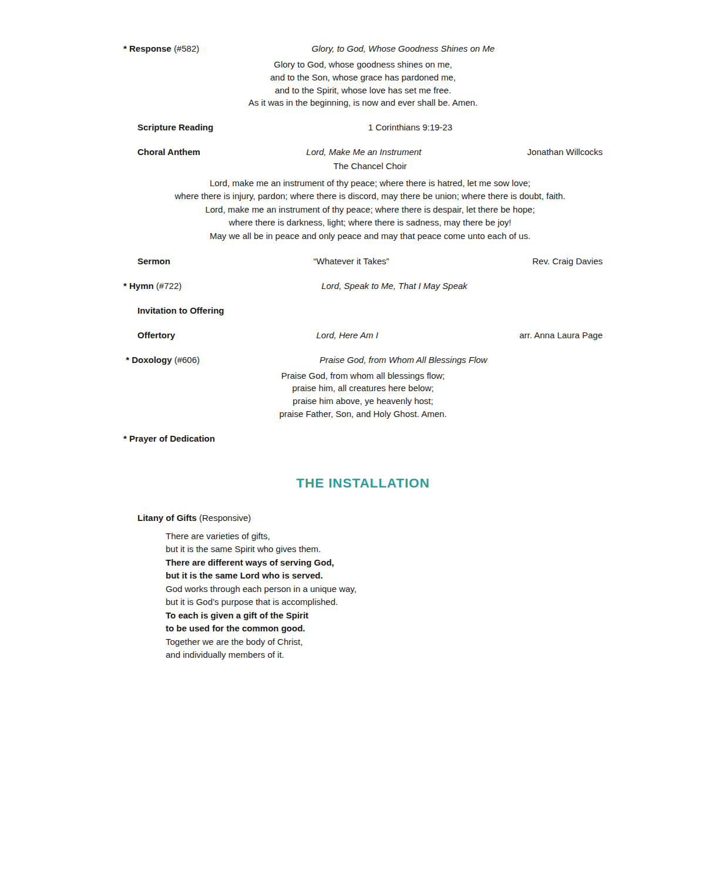* Response (#582) Glory, to God, Whose Goodness Shines on Me
Glory to God, whose goodness shines on me,
and to the Son, whose grace has pardoned me,
and to the Spirit, whose love has set me free.
As it was in the beginning, is now and ever shall be. Amen.
Scripture Reading 1 Corinthians 9:19-23
Choral Anthem Lord, Make Me an Instrument Jonathan Willcocks
The Chancel Choir
Lord, make me an instrument of thy peace; where there is hatred, let me sow love;
where there is injury, pardon; where there is discord, may there be union; where there is doubt, faith.
Lord, make me an instrument of thy peace; where there is despair, let there be hope;
where there is darkness, light; where there is sadness, may there be joy!
May we all be in peace and only peace and may that peace come unto each of us.
Sermon “Whatever it Takes” Rev. Craig Davies
* Hymn (#722) Lord, Speak to Me, That I May Speak
Invitation to Offering
Offertory Lord, Here Am I arr. Anna Laura Page
* Doxology (#606) Praise God, from Whom All Blessings Flow
Praise God, from whom all blessings flow;
praise him, all creatures here below;
praise him above, ye heavenly host;
praise Father, Son, and Holy Ghost. Amen.
* Prayer of Dedication
THE INSTALLATION
Litany of Gifts (Responsive)
There are varieties of gifts,
but it is the same Spirit who gives them.
There are different ways of serving God,
but it is the same Lord who is served.
God works through each person in a unique way,
but it is God’s purpose that is accomplished.
To each is given a gift of the Spirit
to be used for the common good.
Together we are the body of Christ,
and individually members of it.